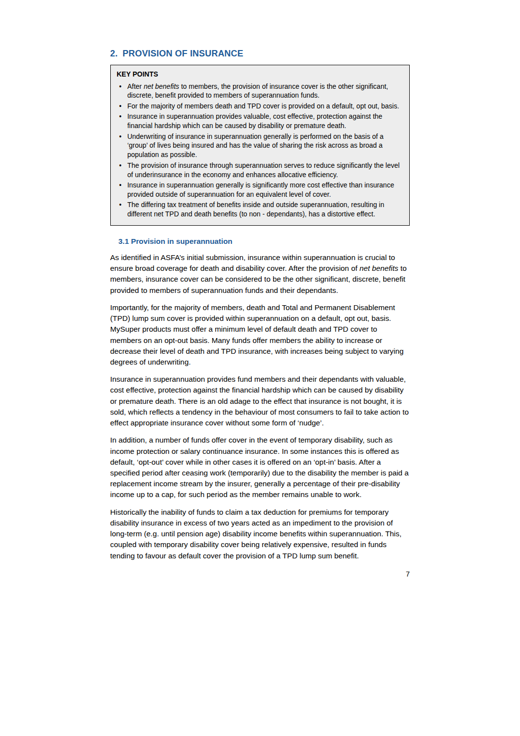2. PROVISION OF INSURANCE
KEY POINTS
After net benefits to members, the provision of insurance cover is the other significant, discrete, benefit provided to members of superannuation funds.
For the majority of members death and TPD cover is provided on a default, opt out, basis.
Insurance in superannuation provides valuable, cost effective, protection against the financial hardship which can be caused by disability or premature death.
Underwriting of insurance in superannuation generally is performed on the basis of a ‘group’ of lives being insured and has the value of sharing the risk across as broad a population as possible.
The provision of insurance through superannuation serves to reduce significantly the level of underinsurance in the economy and enhances allocative efficiency.
Insurance in superannuation generally is significantly more cost effective than insurance provided outside of superannuation for an equivalent level of cover.
The differing tax treatment of benefits inside and outside superannuation, resulting in different net TPD and death benefits (to non - dependants), has a distortive effect.
3.1 Provision in superannuation
As identified in ASFA’s initial submission, insurance within superannuation is crucial to ensure broad coverage for death and disability cover. After the provision of net benefits to members, insurance cover can be considered to be the other significant, discrete, benefit provided to members of superannuation funds and their dependants.
Importantly, for the majority of members, death and Total and Permanent Disablement (TPD) lump sum cover is provided within superannuation on a default, opt out, basis. MySuper products must offer a minimum level of default death and TPD cover to members on an opt-out basis. Many funds offer members the ability to increase or decrease their level of death and TPD insurance, with increases being subject to varying degrees of underwriting.
Insurance in superannuation provides fund members and their dependants with valuable, cost effective, protection against the financial hardship which can be caused by disability or premature death. There is an old adage to the effect that insurance is not bought, it is sold, which reflects a tendency in the behaviour of most consumers to fail to take action to effect appropriate insurance cover without some form of ‘nudge’.
In addition, a number of funds offer cover in the event of temporary disability, such as income protection or salary continuance insurance. In some instances this is offered as default, ‘opt-out’ cover while in other cases it is offered on an ‘opt-in’ basis. After a specified period after ceasing work (temporarily) due to the disability the member is paid a replacement income stream by the insurer, generally a percentage of their pre-disability income up to a cap, for such period as the member remains unable to work.
Historically the inability of funds to claim a tax deduction for premiums for temporary disability insurance in excess of two years acted as an impediment to the provision of long-term (e.g. until pension age) disability income benefits within superannuation. This, coupled with temporary disability cover being relatively expensive, resulted in funds tending to favour as default cover the provision of a TPD lump sum benefit.
7